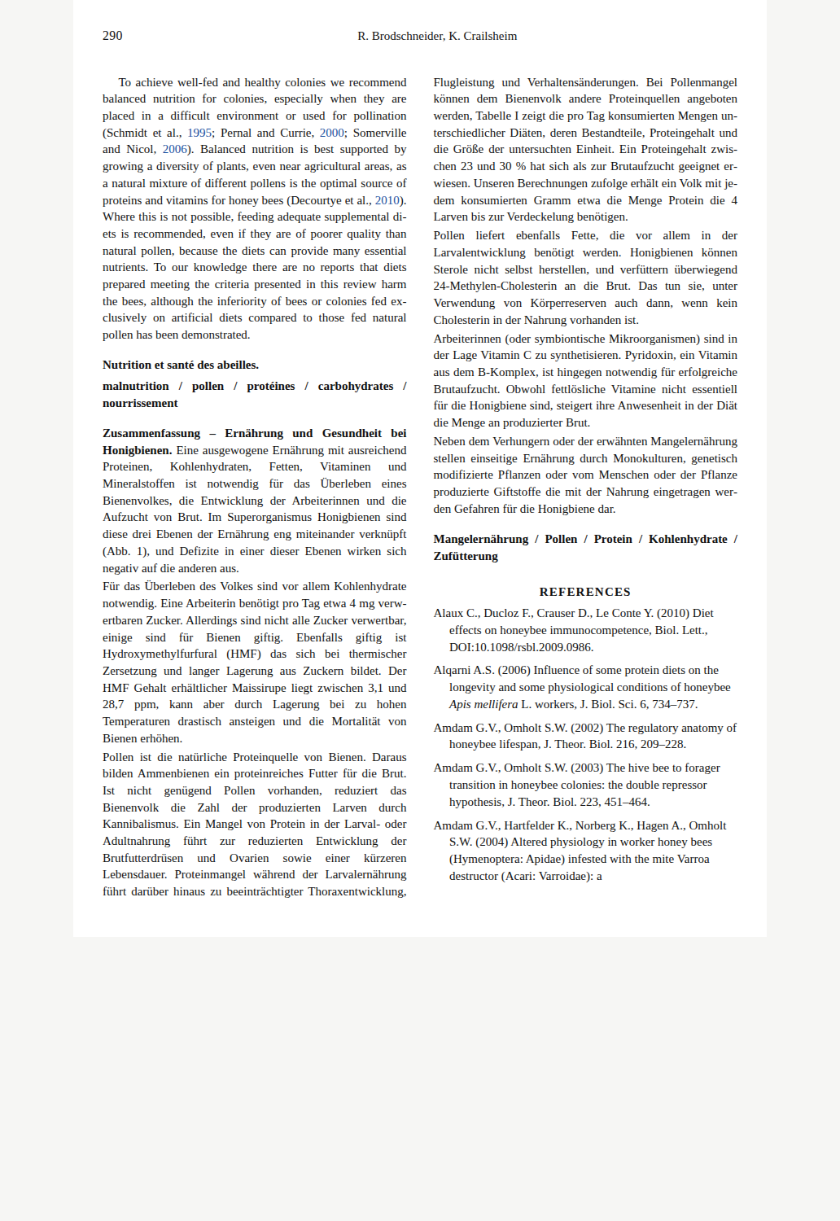290
R. Brodschneider, K. Crailsheim
To achieve well-fed and healthy colonies we recommend balanced nutrition for colonies, especially when they are placed in a difficult environment or used for pollination (Schmidt et al., 1995; Pernal and Currie, 2000; Somerville and Nicol, 2006). Balanced nutrition is best supported by growing a diversity of plants, even near agricultural areas, as a natural mixture of different pollens is the optimal source of proteins and vitamins for honey bees (Decourtye et al., 2010). Where this is not possible, feeding adequate supplemental diets is recommended, even if they are of poorer quality than natural pollen, because the diets can provide many essential nutrients. To our knowledge there are no reports that diets prepared meeting the criteria presented in this review harm the bees, although the inferiority of bees or colonies fed exclusively on artificial diets compared to those fed natural pollen has been demonstrated.
Nutrition et santé des abeilles.
malnutrition / pollen / protéines / carbohydrates / nourrissement
Zusammenfassung – Ernährung und Gesundheit bei Honigbienen. Eine ausgewogene Ernährung mit ausreichend Proteinen, Kohlenhydraten, Fetten, Vitaminen und Mineralstoffen ist notwendig für das Überleben eines Bienenvolkes, die Entwicklung der Arbeiterinnen und die Aufzucht von Brut. Im Superorganismus Honigbienen sind diese drei Ebenen der Ernährung eng miteinander verknüpft (Abb. 1), und Defizite in einer dieser Ebenen wirken sich negativ auf die anderen aus.
Für das Überleben des Volkes sind vor allem Kohlenhydrate notwendig. Eine Arbeiterin benötigt pro Tag etwa 4 mg verwertbaren Zucker. Allerdings sind nicht alle Zucker verwertbar, einige sind für Bienen giftig. Ebenfalls giftig ist Hydroxymethylfurfural (HMF) das sich bei thermischer Zersetzung und langer Lagerung aus Zuckern bildet. Der HMF Gehalt erhältlicher Maissirupe liegt zwischen 3,1 und 28,7 ppm, kann aber durch Lagerung bei zu hohen Temperaturen drastisch ansteigen und die Mortalität von Bienen erhöhen.
Pollen ist die natürliche Proteinquelle von Bienen. Daraus bilden Ammenbienen ein proteinreiches Futter für die Brut. Ist nicht genügend Pollen vorhanden, reduziert das Bienenvolk die Zahl der produzierten Larven durch Kannibalismus. Ein Mangel von Protein in der Larval- oder Adultnahrung führt zur reduzierten Entwicklung der Brutfutterdrüsen und Ovarien sowie einer kürzeren Lebensdauer. Proteinmangel während der Larvalernährung führt darüber hinaus zu beeinträchtigter Thoraxentwicklung, Flugleistung und Verhaltensänderungen. Bei Pollenmangel können dem Bienenvolk andere Proteinquellen angeboten werden, Tabelle I zeigt die pro Tag konsumierten Mengen unterschiedlicher Diäten, deren Bestandteile, Proteingehalt und die Größe der untersuchten Einheit. Ein Proteingehalt zwischen 23 und 30 % hat sich als zur Brutaufzucht geeignet erwiesen. Unseren Berechnungen zufolge erhält ein Volk mit jedem konsumierten Gramm etwa die Menge Protein die 4 Larven bis zur Verdeckelung benötigen.
Pollen liefert ebenfalls Fette, die vor allem in der Larvalentwicklung benötigt werden. Honigbienen können Sterole nicht selbst herstellen, und verfüttern überwiegend 24-Methylen-Cholesterin an die Brut. Das tun sie, unter Verwendung von Körperreserven auch dann, wenn kein Cholesterin in der Nahrung vorhanden ist.
Arbeiterinnen (oder symbiontische Mikroorganismen) sind in der Lage Vitamin C zu synthetisieren. Pyridoxin, ein Vitamin aus dem B-Komplex, ist hingegen notwendig für erfolgreiche Brutaufzucht. Obwohl fettlösliche Vitamine nicht essentiell für die Honigbiene sind, steigert ihre Anwesenheit in der Diät die Menge an produzierter Brut.
Neben dem Verhungern oder der erwähnten Mangelernährung stellen einseitige Ernährung durch Monokulturen, genetisch modifizierte Pflanzen oder vom Menschen oder der Pflanze produzierte Giftstoffe die mit der Nahrung eingetragen werden Gefahren für die Honigbiene dar.
Mangelernährung / Pollen / Protein / Kohlenhydrate / Zufütterung
REFERENCES
Alaux C., Ducloz F., Crauser D., Le Conte Y. (2010) Diet effects on honeybee immunocompetence, Biol. Lett., DOI:10.1098/rsbl.2009.0986.
Alqarni A.S. (2006) Influence of some protein diets on the longevity and some physiological conditions of honeybee Apis mellifera L. workers, J. Biol. Sci. 6, 734–737.
Amdam G.V., Omholt S.W. (2002) The regulatory anatomy of honeybee lifespan, J. Theor. Biol. 216, 209–228.
Amdam G.V., Omholt S.W. (2003) The hive bee to forager transition in honeybee colonies: the double repressor hypothesis, J. Theor. Biol. 223, 451–464.
Amdam G.V., Hartfelder K., Norberg K., Hagen A., Omholt S.W. (2004) Altered physiology in worker honey bees (Hymenoptera: Apidae) infested with the mite Varroa destructor (Acari: Varroidae): a